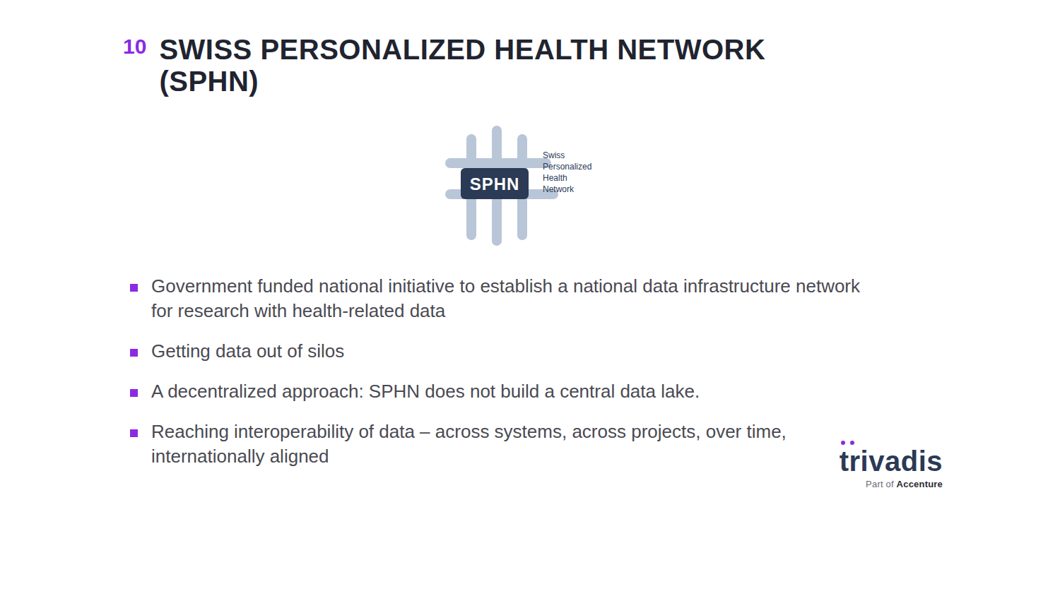10
Swiss Personalized Health Network (SPHN)
SPHN Swiss Personalized Health Network
Government funded national initiative to establish a national data infrastructure network for research with health-related data
Getting data out of silos
A decentralized approach: SPHN does not build a central data lake.
Reaching interoperability of data – across systems, across projects, over time, internationally aligned
trivadis
Part of Accenture